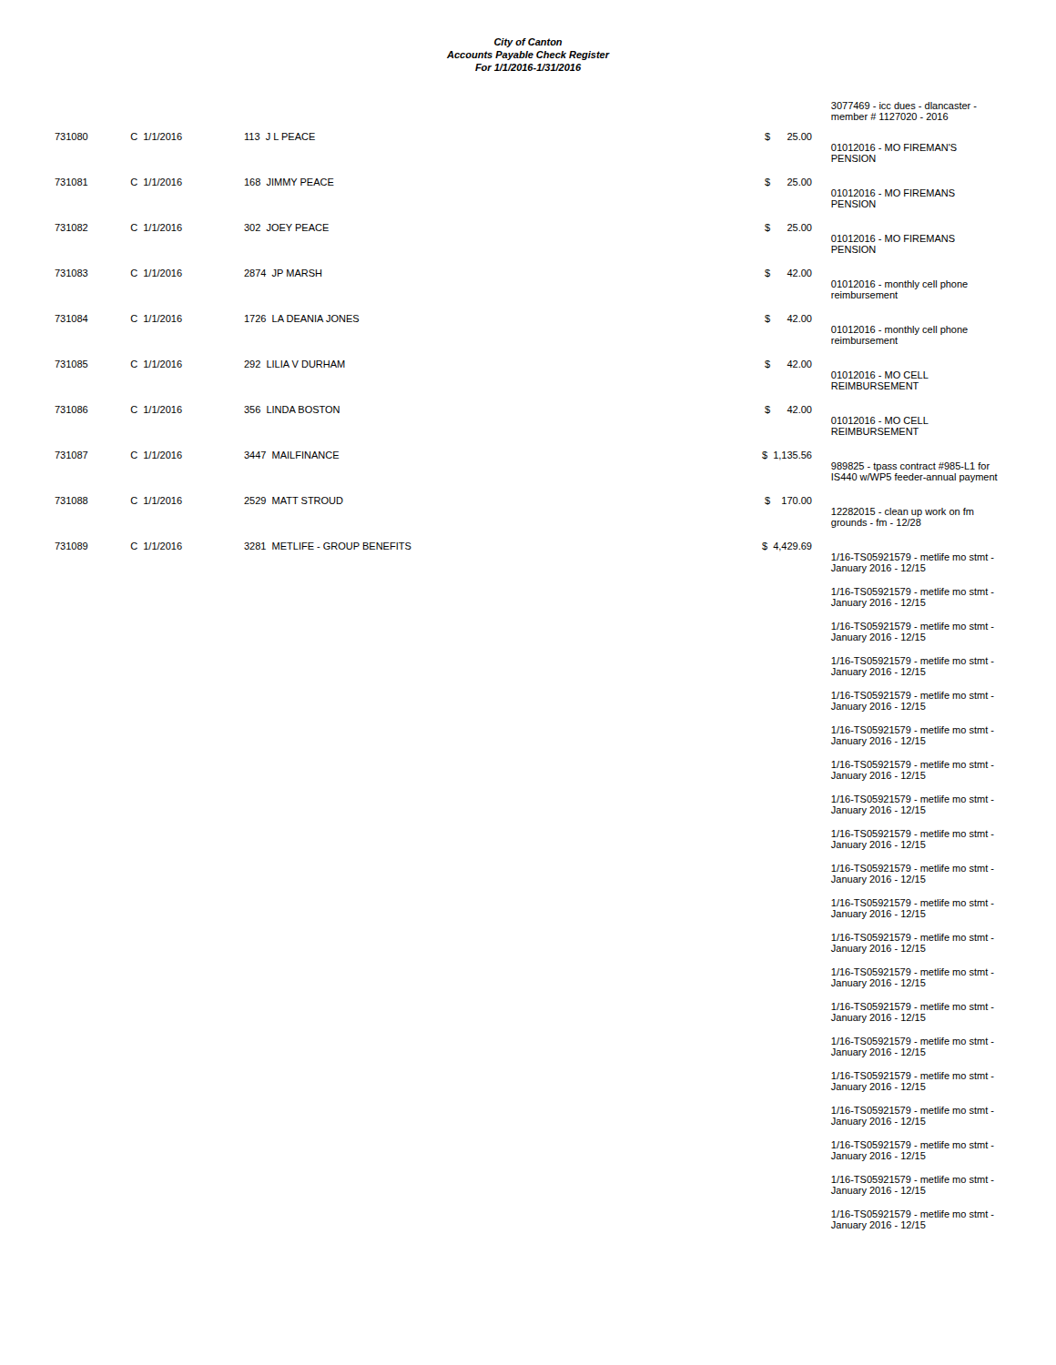City of Canton
Accounts Payable Check Register
For 1/1/2016-1/31/2016
| | | | | | 3077469 - icc dues - dlancaster - member # 1127020 - 2016 |
| 731080 | C 1/1/2016 | 113 J L PEACE | $ 25.00 | | |
| | | 01012016 - MO FIREMAN'S PENSION |
| 731081 | C 1/1/2016 | 168 JIMMY PEACE | $ 25.00 | | |
| | | 01012016 - MO FIREMANS PENSION |
| 731082 | C 1/1/2016 | 302 JOEY PEACE | $ 25.00 | | |
| | | 01012016 - MO FIREMANS PENSION |
| 731083 | C 1/1/2016 | 2874 JP MARSH | $ 42.00 | | |
| | | 01012016 - monthly cell phone reimbursement |
| 731084 | C 1/1/2016 | 1726 LA DEANIA JONES | $ 42.00 | | |
| | | 01012016 - monthly cell phone reimbursement |
| 731085 | C 1/1/2016 | 292 LILIA V DURHAM | $ 42.00 | | |
| | | 01012016 - MO CELL REIMBURSEMENT |
| 731086 | C 1/1/2016 | 356 LINDA BOSTON | $ 42.00 | | |
| | | 01012016 - MO CELL REIMBURSEMENT |
| 731087 | C 1/1/2016 | 3447 MAILFINANCE | $ 1,135.56 | | |
| | | 989825 - tpass contract #985-L1 for IS440 w/WP5 feeder-annual payment |
| 731088 | C 1/1/2016 | 2529 MATT STROUD | $ 170.00 | | |
| | | 12282015 - clean up work on fm grounds - fm - 12/28 |
| 731089 | C 1/1/2016 | 3281 METLIFE - GROUP BENEFITS | $ 4,429.69 | | |
| | | 1/16-TS05921579 - metlife mo stmt - January 2016 - 12/15 1/16-TS05921579 - metlife mo stmt - January 2016 - 12/15 1/16-TS05921579 - metlife mo stmt - January 2016 - 12/15 1/16-TS05921579 - metlife mo stmt - January 2016 - 12/15 1/16-TS05921579 - metlife mo stmt - January 2016 - 12/15 1/16-TS05921579 - metlife mo stmt - January 2016 - 12/15 1/16-TS05921579 - metlife mo stmt - January 2016 - 12/15 1/16-TS05921579 - metlife mo stmt - January 2016 - 12/15 1/16-TS05921579 - metlife mo stmt - January 2016 - 12/15 1/16-TS05921579 - metlife mo stmt - January 2016 - 12/15 1/16-TS05921579 - metlife mo stmt - January 2016 - 12/15 1/16-TS05921579 - metlife mo stmt - January 2016 - 12/15 1/16-TS05921579 - metlife mo stmt - January 2016 - 12/15 1/16-TS05921579 - metlife mo stmt - January 2016 - 12/15 1/16-TS05921579 - metlife mo stmt - January 2016 - 12/15 1/16-TS05921579 - metlife mo stmt - January 2016 - 12/15 1/16-TS05921579 - metlife mo stmt - January 2016 - 12/15 1/16-TS05921579 - metlife mo stmt - January 2016 - 12/15 1/16-TS05921579 - metlife mo stmt - January 2016 - 12/15 1/16-TS05921579 - metlife mo stmt - January 2016 - 12/15 |